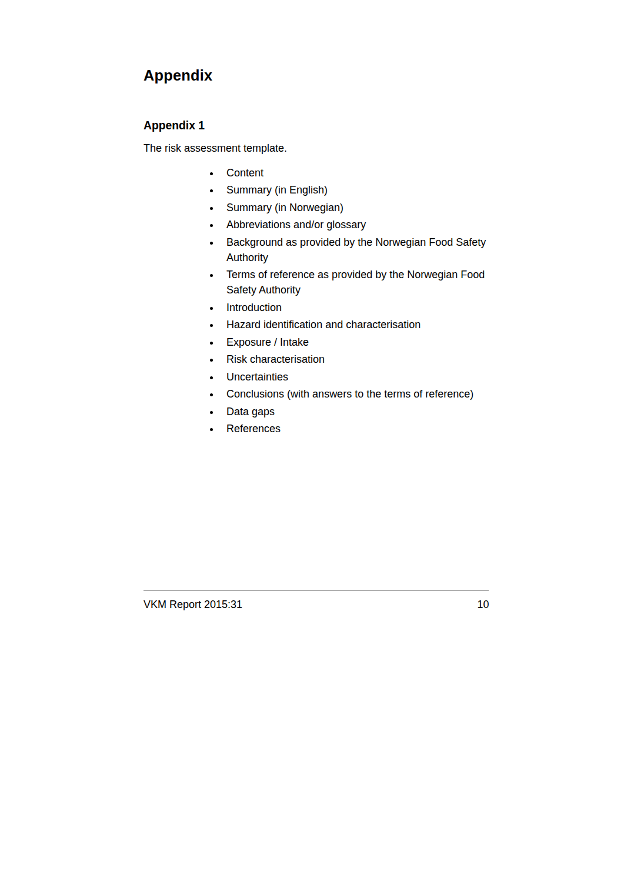Appendix
Appendix 1
The risk assessment template.
Content
Summary (in English)
Summary (in Norwegian)
Abbreviations and/or glossary
Background as provided by the Norwegian Food Safety Authority
Terms of reference as provided by the Norwegian Food Safety Authority
Introduction
Hazard identification and characterisation
Exposure / Intake
Risk characterisation
Uncertainties
Conclusions (with answers to the terms of reference)
Data gaps
References
VKM Report 2015:31 10